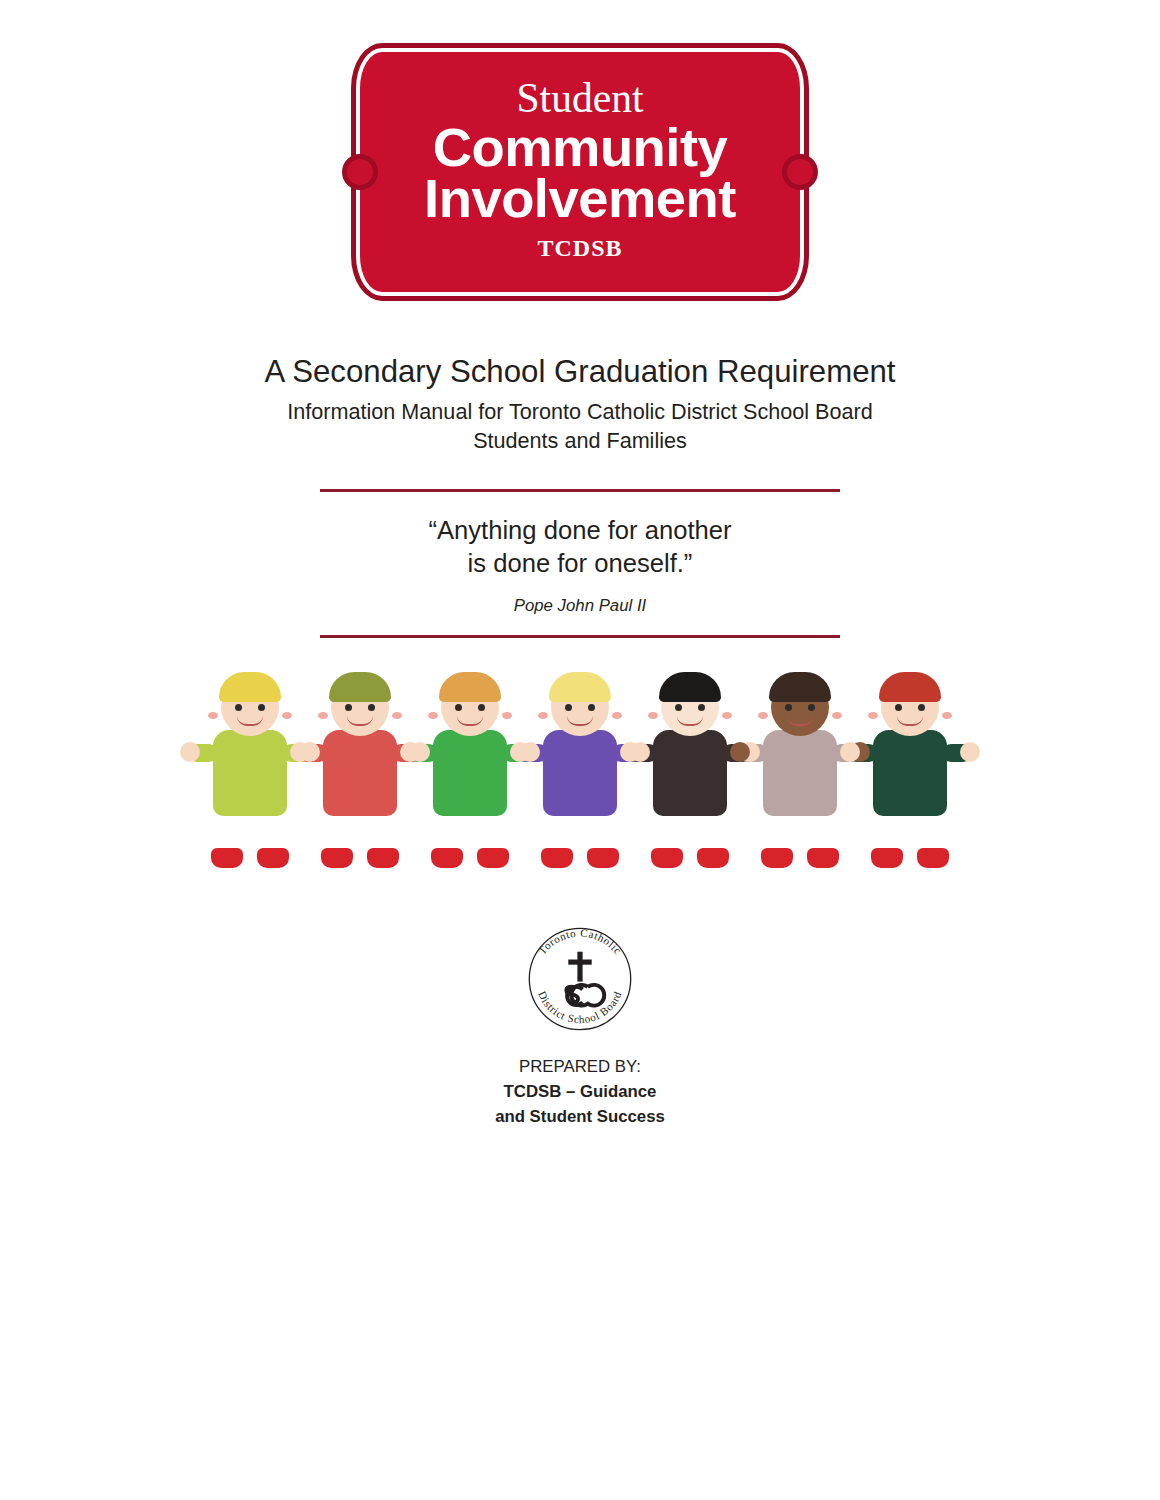Student Community Involvement TCDSB
A Secondary School Graduation Requirement
Information Manual for Toronto Catholic District School Board Students and Families
“Anything done for another
is done for oneself.”
Pope John Paul II
Toronto Catholic District School Board
PREPARED BY:
TCDSB – Guidance
and Student Success